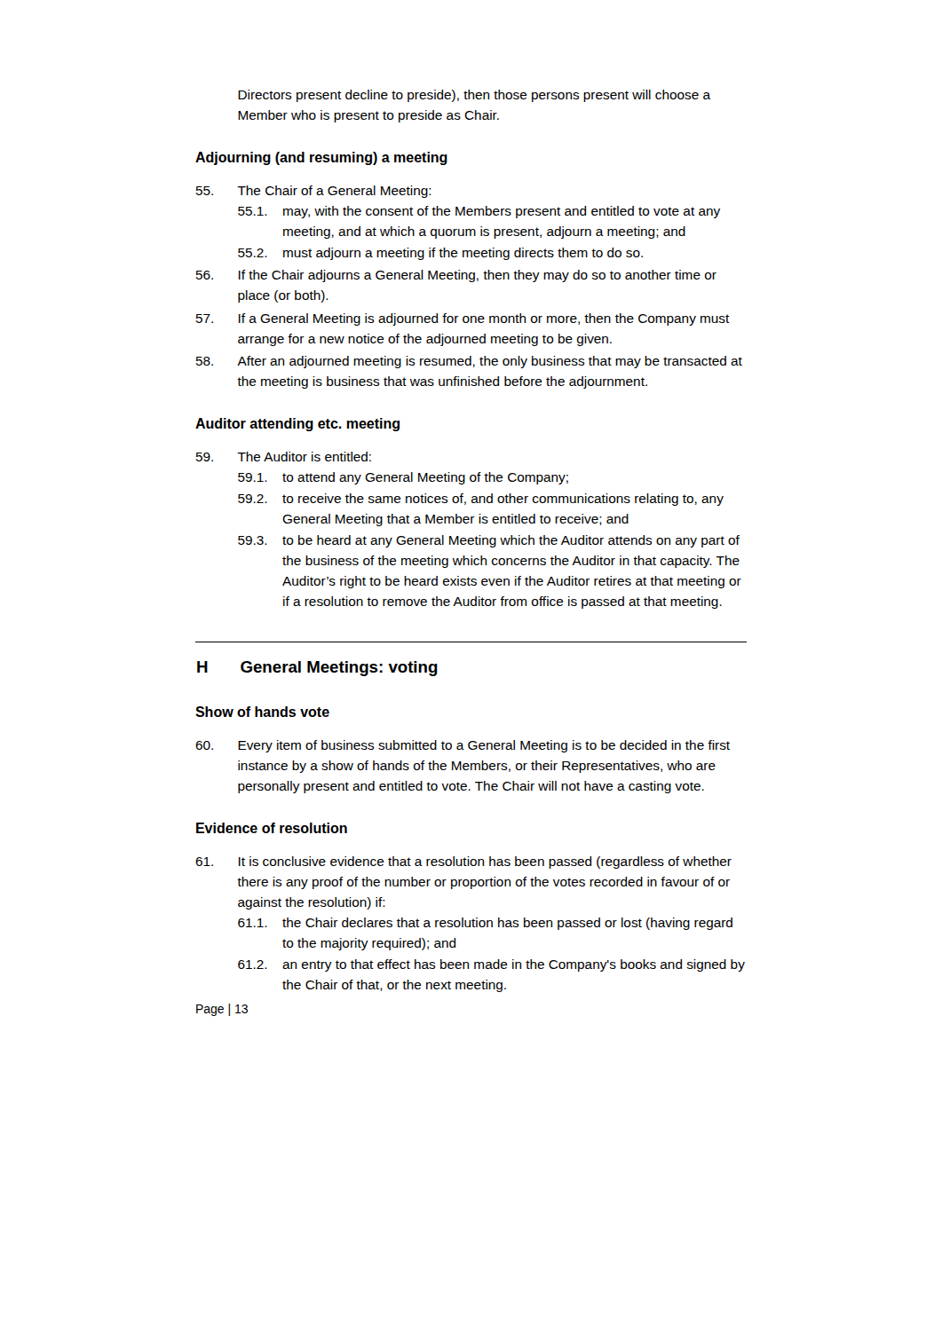Directors present decline to preside), then those persons present will choose a Member who is present to preside as Chair.
Adjourning (and resuming) a meeting
55. The Chair of a General Meeting:
55.1. may, with the consent of the Members present and entitled to vote at any meeting, and at which a quorum is present, adjourn a meeting; and
55.2. must adjourn a meeting if the meeting directs them to do so.
56. If the Chair adjourns a General Meeting, then they may do so to another time or place (or both).
57. If a General Meeting is adjourned for one month or more, then the Company must arrange for a new notice of the adjourned meeting to be given.
58. After an adjourned meeting is resumed, the only business that may be transacted at the meeting is business that was unfinished before the adjournment.
Auditor attending etc. meeting
59. The Auditor is entitled:
59.1. to attend any General Meeting of the Company;
59.2. to receive the same notices of, and other communications relating to, any General Meeting that a Member is entitled to receive; and
59.3. to be heard at any General Meeting which the Auditor attends on any part of the business of the meeting which concerns the Auditor in that capacity. The Auditor’s right to be heard exists even if the Auditor retires at that meeting or if a resolution to remove the Auditor from office is passed at that meeting.
| H | General Meetings: voting |
Show of hands vote
60. Every item of business submitted to a General Meeting is to be decided in the first instance by a show of hands of the Members, or their Representatives, who are personally present and entitled to vote. The Chair will not have a casting vote.
Evidence of resolution
61. It is conclusive evidence that a resolution has been passed (regardless of whether there is any proof of the number or proportion of the votes recorded in favour of or against the resolution) if:
61.1. the Chair declares that a resolution has been passed or lost (having regard to the majority required); and
61.2. an entry to that effect has been made in the Company's books and signed by the Chair of that, or the next meeting.
Page | 13